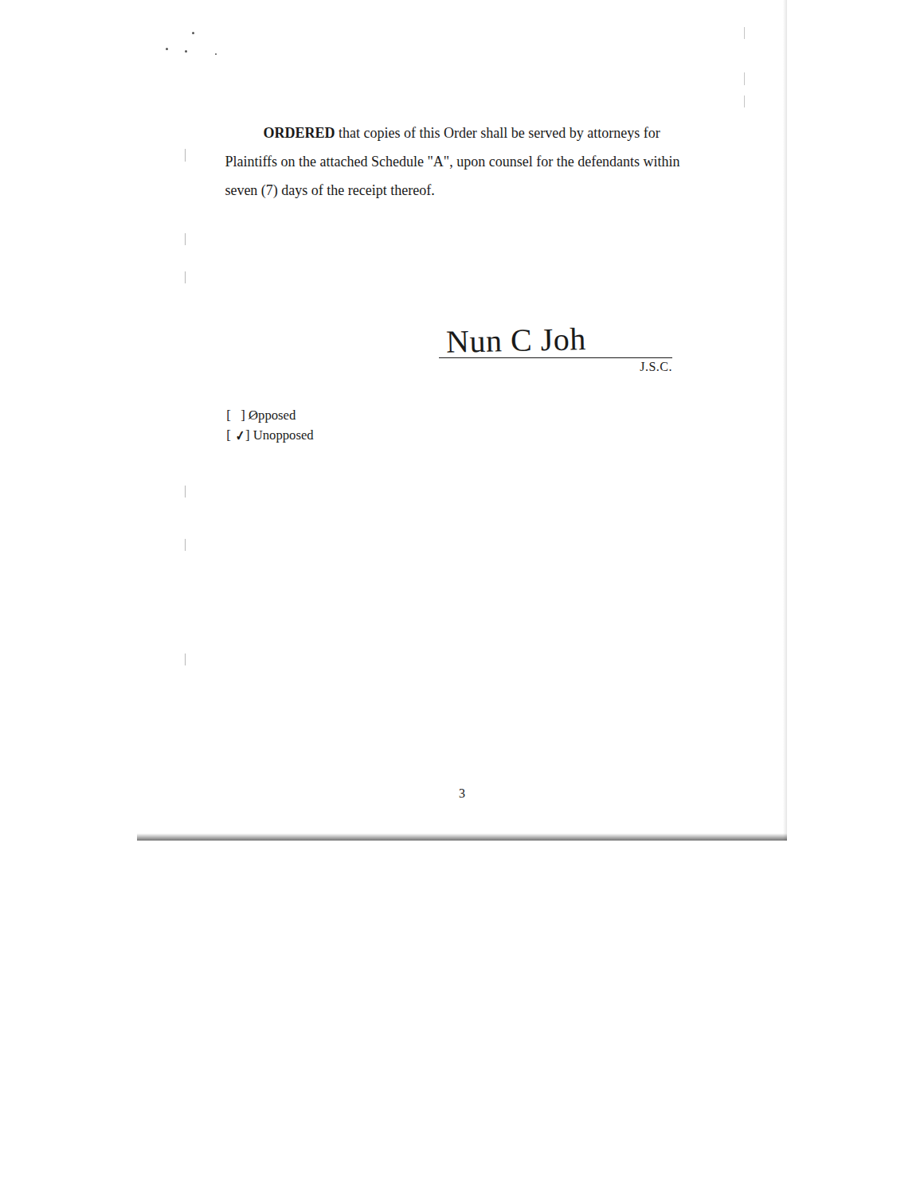ORDERED that copies of this Order shall be served by attorneys for Plaintiffs on the attached Schedule "A", upon counsel for the defendants within seven (7) days of the receipt thereof.
Nun C Joh
J.S.C.
[ ] Opposed
[ ✓] Unopposed
3